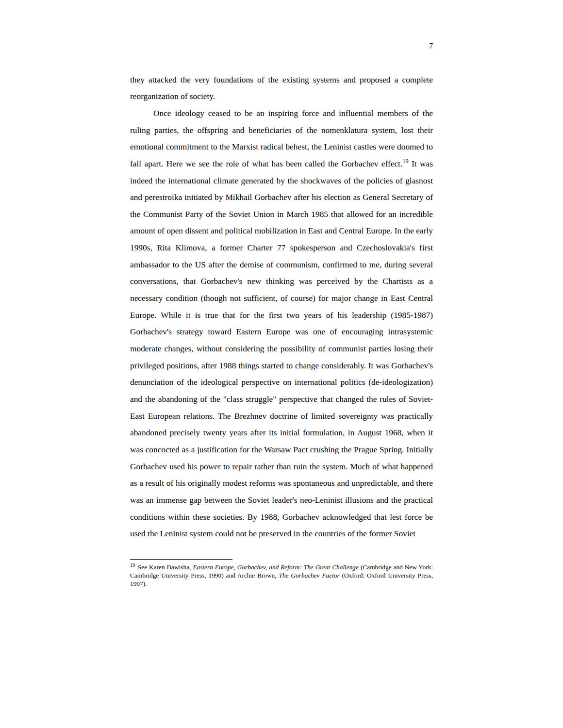7
they attacked the very foundations of the existing systems and proposed a complete reorganization of society.
Once ideology ceased to be an inspiring force and influential members of the ruling parties, the offspring and beneficiaries of the nomenklatura system, lost their emotional commitment to the Marxist radical behest, the Leninist castles were doomed to fall apart. Here we see the role of what has been called the Gorbachev effect.19 It was indeed the international climate generated by the shockwaves of the policies of glasnost and perestroika initiated by Mikhail Gorbachev after his election as General Secretary of the Communist Party of the Soviet Union in March 1985 that allowed for an incredible amount of open dissent and political mobilization in East and Central Europe. In the early 1990s, Rita Klimova, a former Charter 77 spokesperson and Czechoslovakia's first ambassador to the US after the demise of communism, confirmed to me, during several conversations, that Gorbachev's new thinking was perceived by the Chartists as a necessary condition (though not sufficient, of course) for major change in East Central Europe. While it is true that for the first two years of his leadership (1985-1987) Gorbachev's strategy toward Eastern Europe was one of encouraging intrasystemic moderate changes, without considering the possibility of communist parties losing their privileged positions, after 1988 things started to change considerably. It was Gorbachev's denunciation of the ideological perspective on international politics (de-ideologization) and the abandoning of the "class struggle" perspective that changed the rules of Soviet-East European relations. The Brezhnev doctrine of limited sovereignty was practically abandoned precisely twenty years after its initial formulation, in August 1968, when it was concocted as a justification for the Warsaw Pact crushing the Prague Spring. Initially Gorbachev used his power to repair rather than ruin the system. Much of what happened as a result of his originally modest reforms was spontaneous and unpredictable, and there was an immense gap between the Soviet leader's neo-Leninist illusions and the practical conditions within these societies. By 1988, Gorbachev acknowledged that lest force be used the Leninist system could not be preserved in the countries of the former Soviet
19 See Karen Dawisha, Eastern Europe, Gorbachev, and Reform: The Great Challenge (Cambridge and New York: Cambridge University Press, 1990) and Archie Brown, The Gorbachev Factor (Oxford: Oxford University Press, 1997).